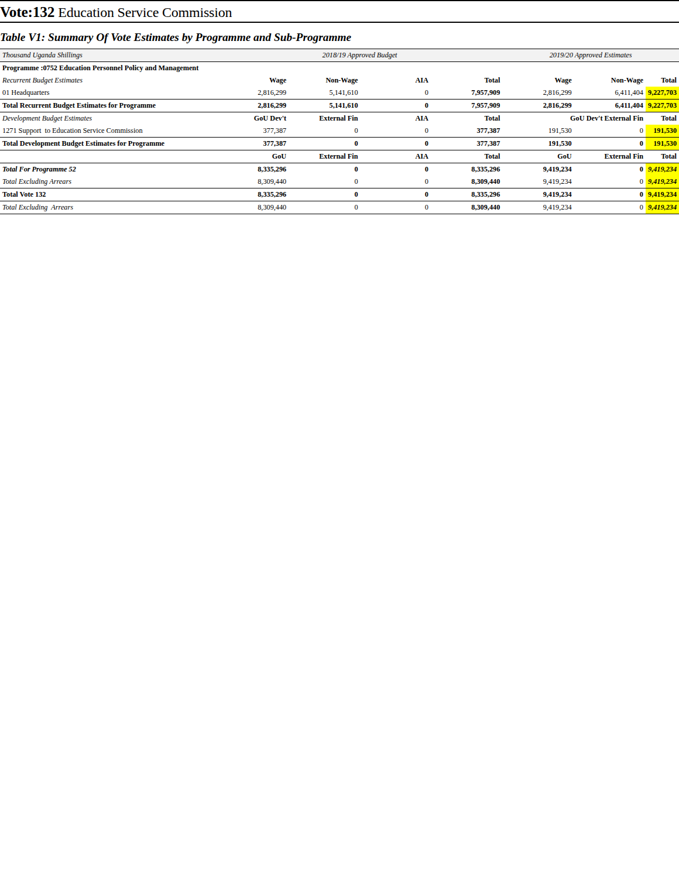Vote:132 Education Service Commission
Table V1: Summary Of Vote Estimates by Programme and Sub-Programme
| Thousand Uganda Shillings | 2018/19 Approved Budget | 2019/20 Approved Estimates |
| Programme :0752 Education Personnel Policy and Management |
| Recurrent Budget Estimates | Wage | Non-Wage | AIA | Total | Wage | Non-Wage | Total |
| 01 Headquarters | 2,816,299 | 5,141,610 | 0 | 7,957,909 | 2,816,299 | 6,411,404 | 9,227,703 |
| Total Recurrent Budget Estimates for Programme | 2,816,299 | 5,141,610 | 0 | 7,957,909 | 2,816,299 | 6,411,404 | 9,227,703 |
| Development Budget Estimates | GoU Dev't | External Fin | AIA | Total | GoU Dev't External Fin | Total |
| 1271 Support to Education Service Commission | 377,387 | 0 | 0 | 377,387 | 191,530 | 0 | 191,530 |
| Total Development Budget Estimates for Programme | 377,387 | 0 | 0 | 377,387 | 191,530 | 0 | 191,530 |
| | GoU | External Fin | AIA | Total | GoU | External Fin | Total |
| Total For Programme 52 | 8,335,296 | 0 | 0 | 8,335,296 | 9,419,234 | 0 | 9,419,234 |
| Total Excluding Arrears | 8,309,440 | 0 | 0 | 8,309,440 | 9,419,234 | 0 | 9,419,234 |
| Total Vote 132 | 8,335,296 | 0 | 0 | 8,335,296 | 9,419,234 | 0 | 9,419,234 |
| Total Excluding Arrears | 8,309,440 | 0 | 0 | 8,309,440 | 9,419,234 | 0 | 9,419,234 |